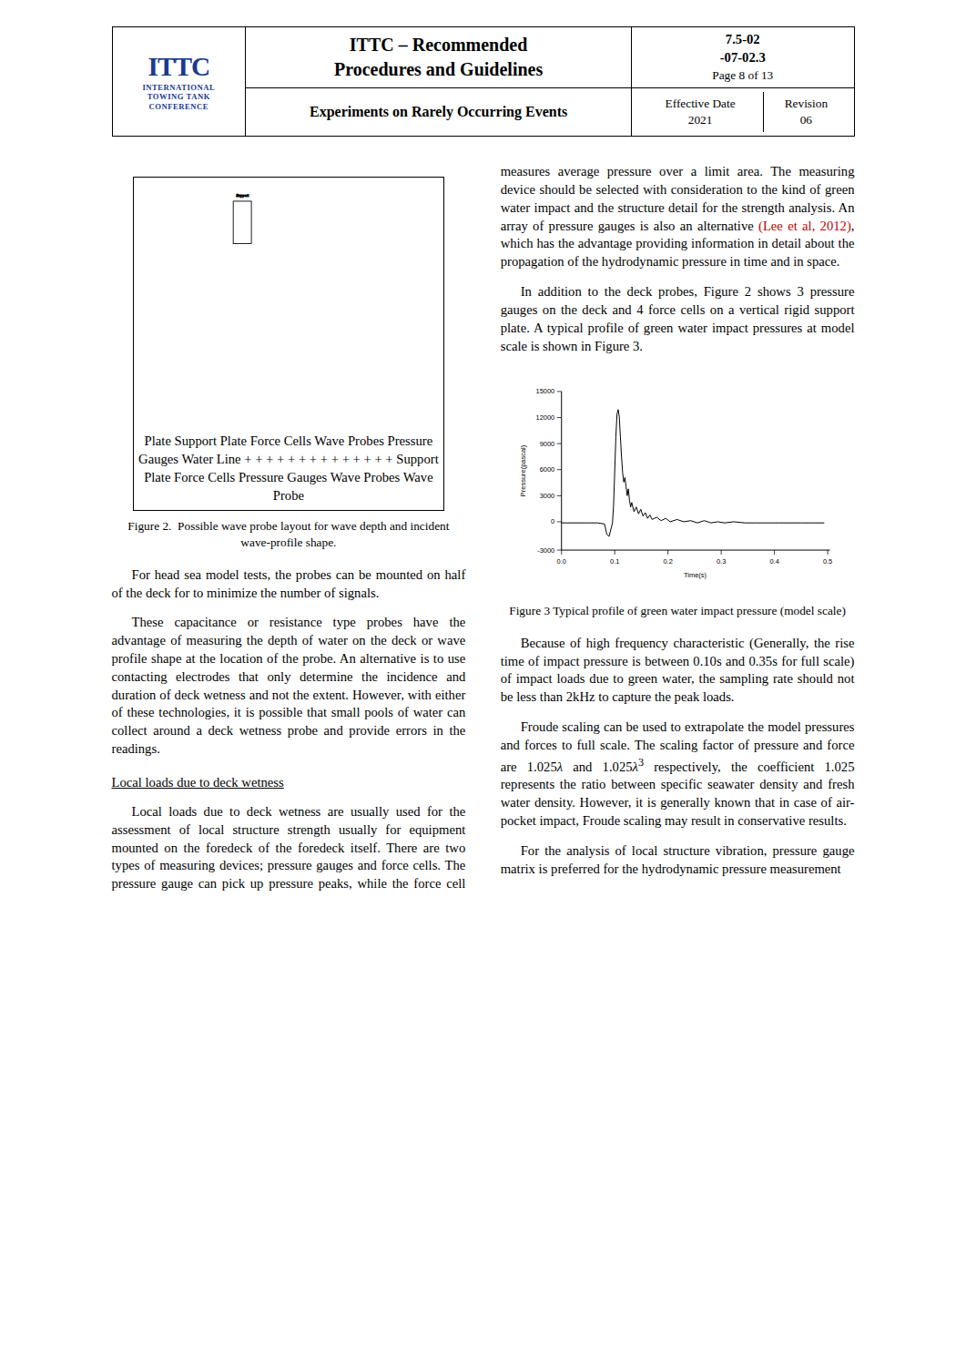| ITTC INTERNATIONAL TOWING TANK CONFERENCE | ITTC – Recommended Procedures and Guidelines | 7.5-02 -07-02.3 Page 8 of 13 |
| Experiments on Rarely Occurring Events | / Effective Date 2021 / Revision 06 / |
Support
Plate Support Plate Force Cells Wave Probes Pressure Gauges Water Line + + + + + + + + + + + + + + Support Plate Force Cells Pressure Gauges Wave Probes Wave Probe
Figure 2. Possible wave probe layout for wave depth and incident wave-profile shape.
For head sea model tests, the probes can be mounted on half of the deck for to minimize the number of signals.
These capacitance or resistance type probes have the advantage of measuring the depth of water on the deck or wave profile shape at the location of the probe. An alternative is to use contacting electrodes that only determine the incidence and duration of deck wetness and not the extent. However, with either of these technologies, it is possible that small pools of water can collect around a deck wetness probe and provide errors in the readings.
Local loads due to deck wetness
Local loads due to deck wetness are usually used for the assessment of local structure strength usually for equipment mounted on the foredeck of the foredeck itself. There are two types of measuring devices; pressure gauges and force cells. The pressure gauge can pick up pressure peaks, while the force cell measures average pressure over a limit area. The measuring device should be selected with consideration to the kind of green water impact and the structure detail for the strength analysis. An array of pressure gauges is also an alternative (Lee et al, 2012), which has the advantage providing information in detail about the propagation of the hydrodynamic pressure in time and in space.
In addition to the deck probes, Figure 2 shows 3 pressure gauges on the deck and 4 force cells on a vertical rigid support plate. A typical profile of green water impact pressures at model scale is shown in Figure 3.
15000 12000 9000 6000 3000 0 -3000 0.0 0.1 0.2 0.3 0.4 0.5 Time(s) Pressure(pascal)
Figure 3 Typical profile of green water impact pressure (model scale)
Because of high frequency characteristic (Generally, the rise time of impact pressure is between 0.10s and 0.35s for full scale) of impact loads due to green water, the sampling rate should not be less than 2kHz to capture the peak loads.
Froude scaling can be used to extrapolate the model pressures and forces to full scale. The scaling factor of pressure and force are 1.025λ and 1.025λ3 respectively, the coefficient 1.025 represents the ratio between specific seawater density and fresh water density. However, it is generally known that in case of air-pocket impact, Froude scaling may result in conservative results.
For the analysis of local structure vibration, pressure gauge matrix is preferred for the hydrodynamic pressure measurement